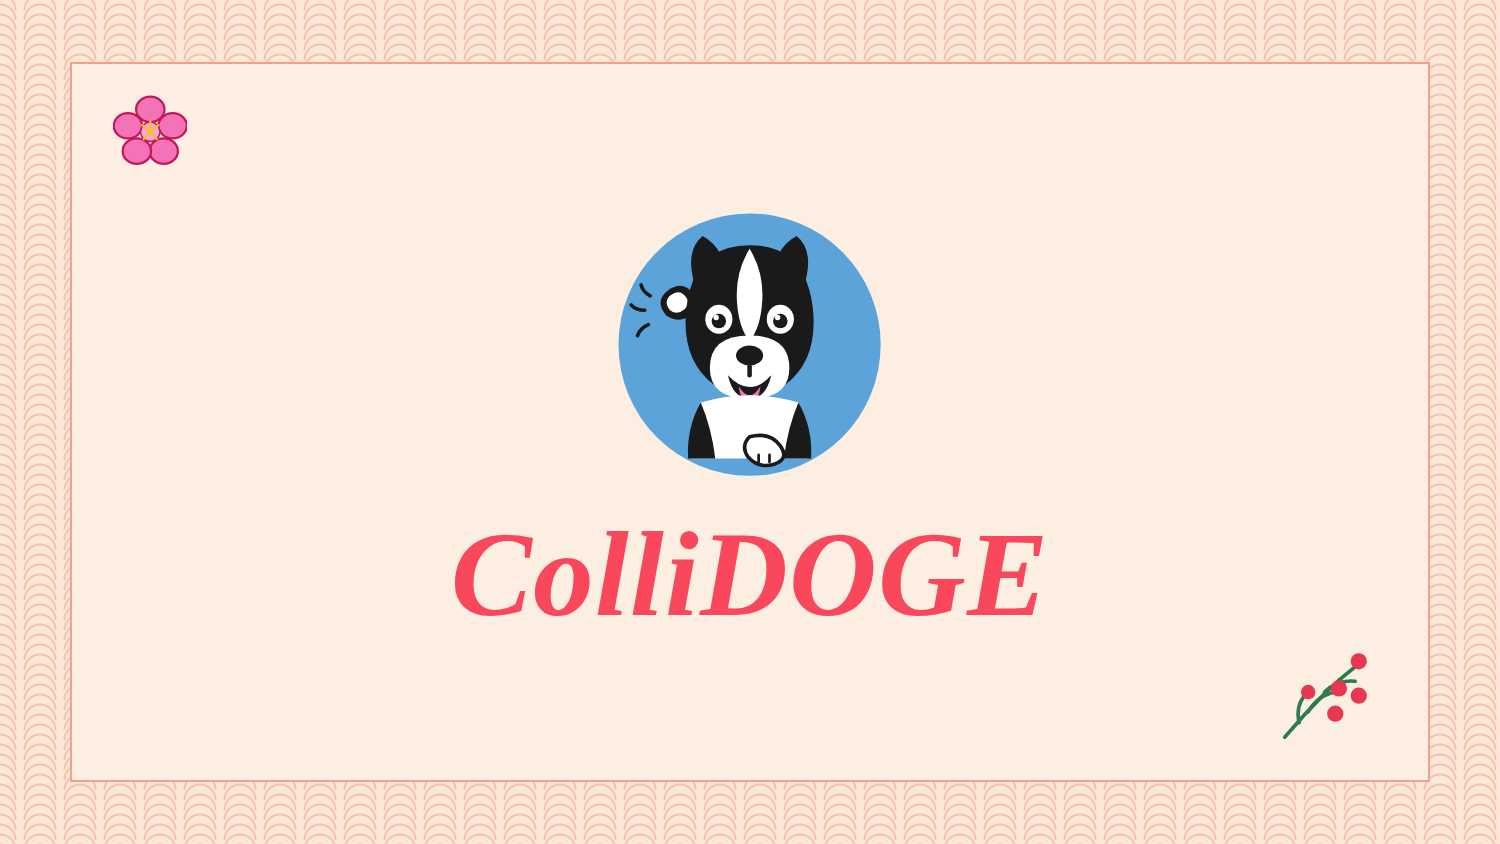ColliDOGE